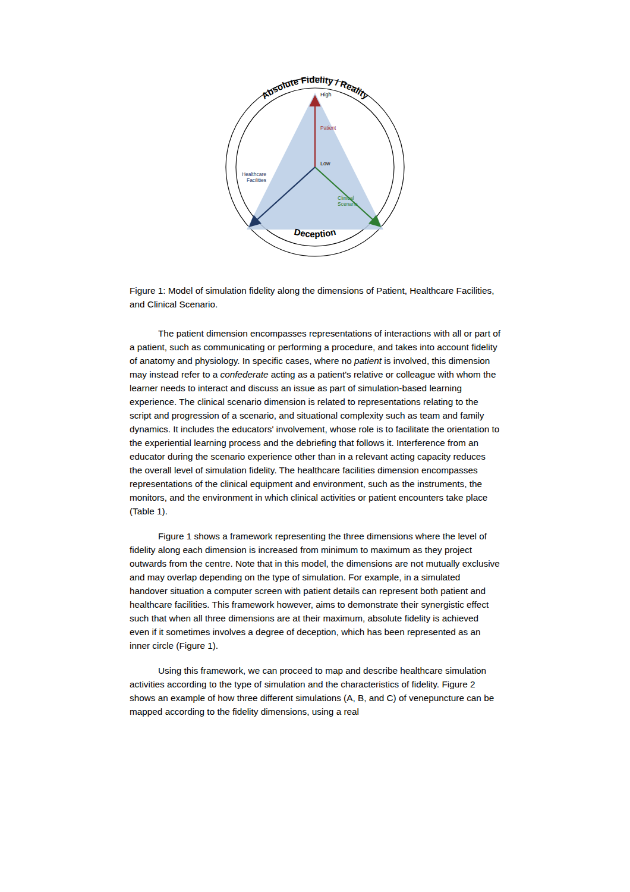High Low Patient Clinical Scenario Healthcare Facilities Absolute Fidelity / Reality Deception
Figure 1: Model of simulation fidelity along the dimensions of Patient, Healthcare Facilities, and Clinical Scenario.
The patient dimension encompasses representations of interactions with all or part of a patient, such as communicating or performing a procedure, and takes into account fidelity of anatomy and physiology. In specific cases, where no patient is involved, this dimension may instead refer to a confederate acting as a patient's relative or colleague with whom the learner needs to interact and discuss an issue as part of simulation-based learning experience. The clinical scenario dimension is related to representations relating to the script and progression of a scenario, and situational complexity such as team and family dynamics. It includes the educators' involvement, whose role is to facilitate the orientation to the experiential learning process and the debriefing that follows it. Interference from an educator during the scenario experience other than in a relevant acting capacity reduces the overall level of simulation fidelity. The healthcare facilities dimension encompasses representations of the clinical equipment and environment, such as the instruments, the monitors, and the environment in which clinical activities or patient encounters take place (Table 1).
Figure 1 shows a framework representing the three dimensions where the level of fidelity along each dimension is increased from minimum to maximum as they project outwards from the centre. Note that in this model, the dimensions are not mutually exclusive and may overlap depending on the type of simulation. For example, in a simulated handover situation a computer screen with patient details can represent both patient and healthcare facilities. This framework however, aims to demonstrate their synergistic effect such that when all three dimensions are at their maximum, absolute fidelity is achieved even if it sometimes involves a degree of deception, which has been represented as an inner circle (Figure 1).
Using this framework, we can proceed to map and describe healthcare simulation activities according to the type of simulation and the characteristics of fidelity. Figure 2 shows an example of how three different simulations (A, B, and C) of venepuncture can be mapped according to the fidelity dimensions, using a real